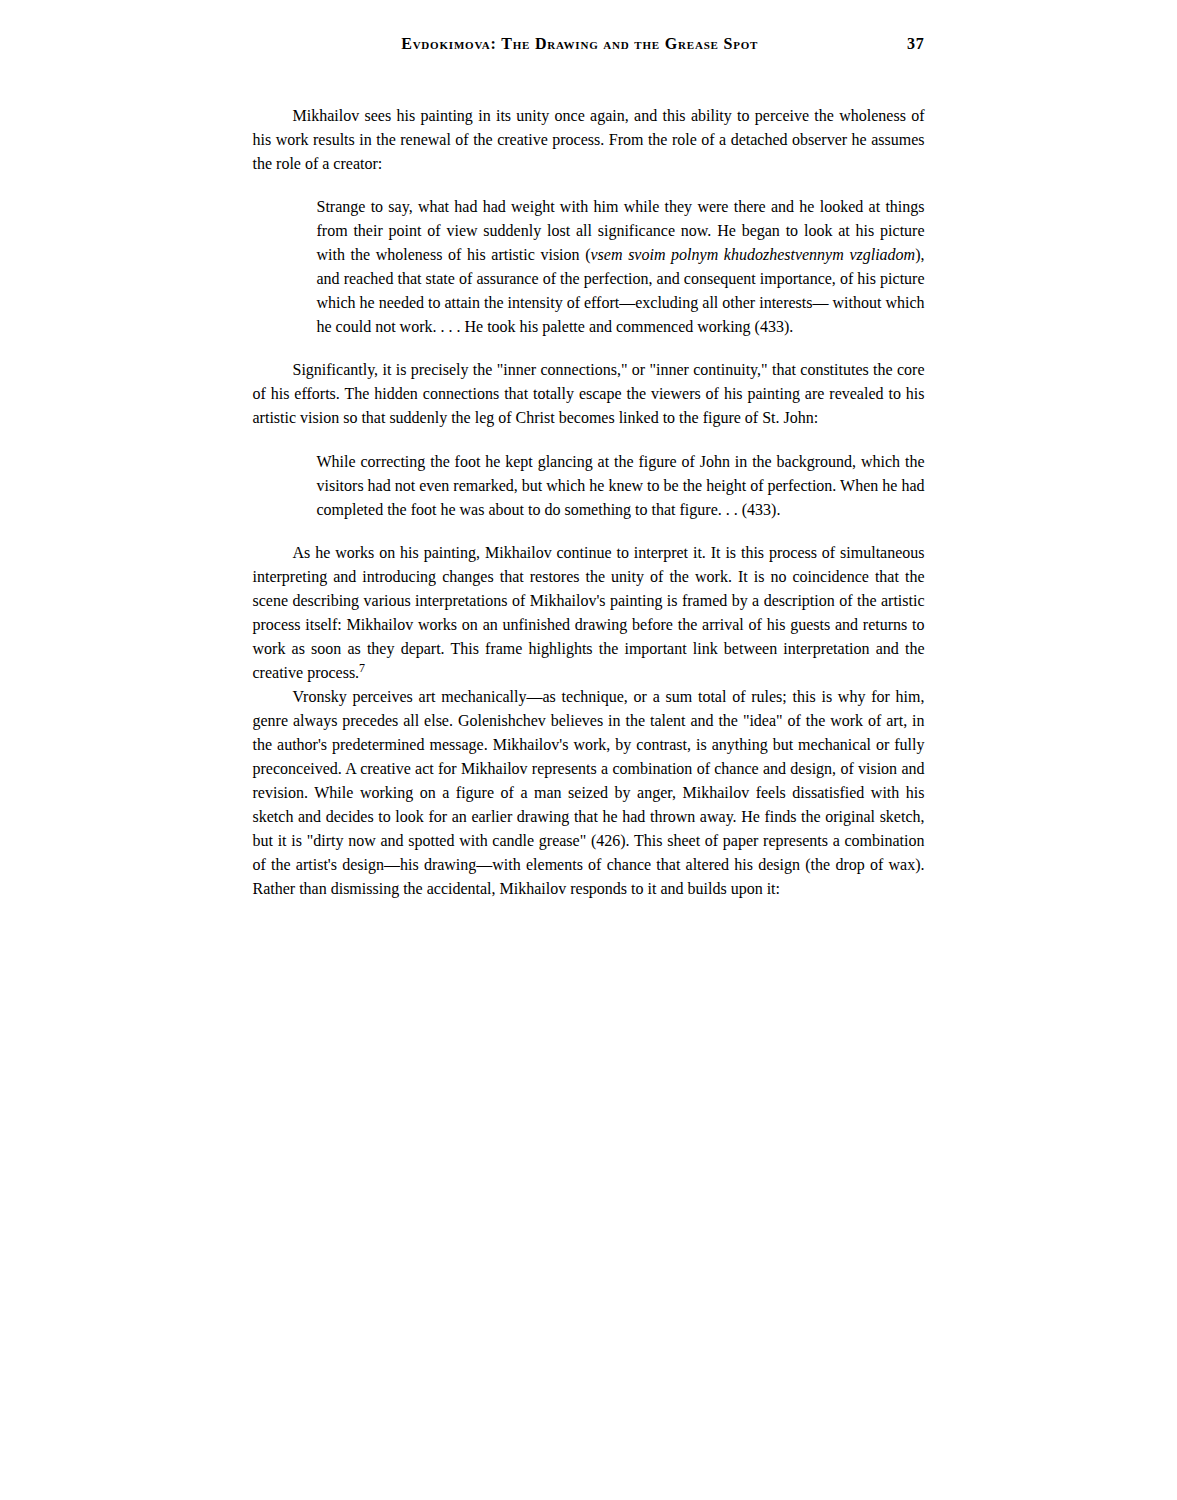Evdokimova: The Drawing and the Grease Spot 37
Mikhailov sees his painting in its unity once again, and this ability to perceive the wholeness of his work results in the renewal of the creative process. From the role of a detached observer he assumes the role of a creator:
Strange to say, what had had weight with him while they were there and he looked at things from their point of view suddenly lost all significance now. He began to look at his picture with the wholeness of his artistic vision (vsem svoim polnym khudozhestvennym vzgliadom), and reached that state of assurance of the perfection, and consequent importance, of his picture which he needed to attain the intensity of effort—excluding all other interests— without which he could not work. . . . He took his palette and commenced working (433).
Significantly, it is precisely the "inner connections," or "inner continuity," that constitutes the core of his efforts. The hidden connections that totally escape the viewers of his painting are revealed to his artistic vision so that suddenly the leg of Christ becomes linked to the figure of St. John:
While correcting the foot he kept glancing at the figure of John in the background, which the visitors had not even remarked, but which he knew to be the height of perfection. When he had completed the foot he was about to do something to that figure. . . (433).
As he works on his painting, Mikhailov continue to interpret it. It is this process of simultaneous interpreting and introducing changes that restores the unity of the work. It is no coincidence that the scene describing various interpretations of Mikhailov's painting is framed by a description of the artistic process itself: Mikhailov works on an unfinished drawing before the arrival of his guests and returns to work as soon as they depart. This frame highlights the important link between interpretation and the creative process.7
Vronsky perceives art mechanically—as technique, or a sum total of rules; this is why for him, genre always precedes all else. Golenishchev believes in the talent and the "idea" of the work of art, in the author's predetermined message. Mikhailov's work, by contrast, is anything but mechanical or fully preconceived. A creative act for Mikhailov represents a combination of chance and design, of vision and revision. While working on a figure of a man seized by anger, Mikhailov feels dissatisfied with his sketch and decides to look for an earlier drawing that he had thrown away. He finds the original sketch, but it is "dirty now and spotted with candle grease" (426). This sheet of paper represents a combination of the artist's design—his drawing—with elements of chance that altered his design (the drop of wax). Rather than dismissing the accidental, Mikhailov responds to it and builds upon it: